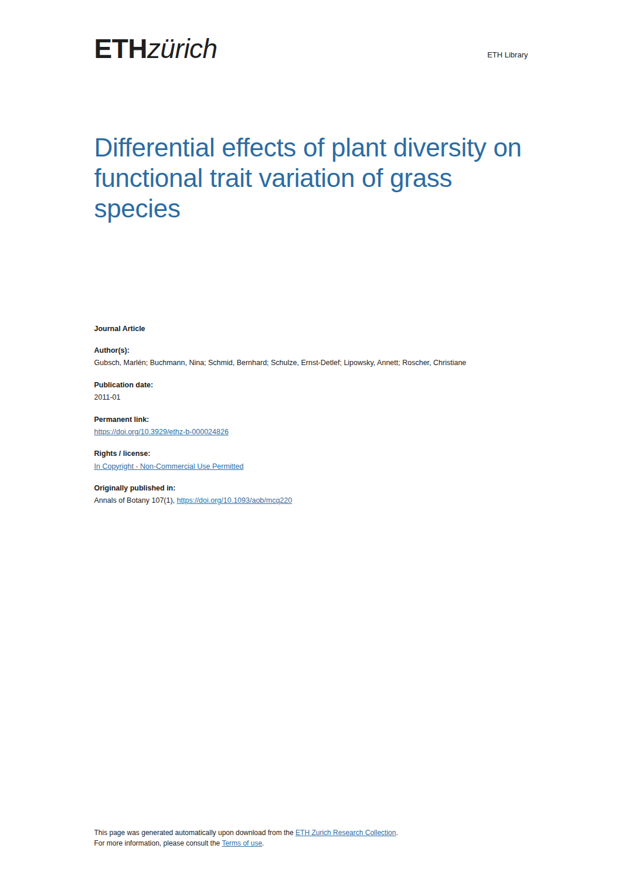ETH zürich
ETH Library
Differential effects of plant diversity on functional trait variation of grass species
Journal Article
Author(s):
Gubsch, Marlén; Buchmann, Nina; Schmid, Bernhard; Schulze, Ernst-Detlef; Lipowsky, Annett; Roscher, Christiane
Publication date:
2011-01
Permanent link:
https://doi.org/10.3929/ethz-b-000024826
Rights / license:
In Copyright - Non-Commercial Use Permitted
Originally published in:
Annals of Botany 107(1), https://doi.org/10.1093/aob/mcq220
This page was generated automatically upon download from the ETH Zurich Research Collection.
For more information, please consult the Terms of use.